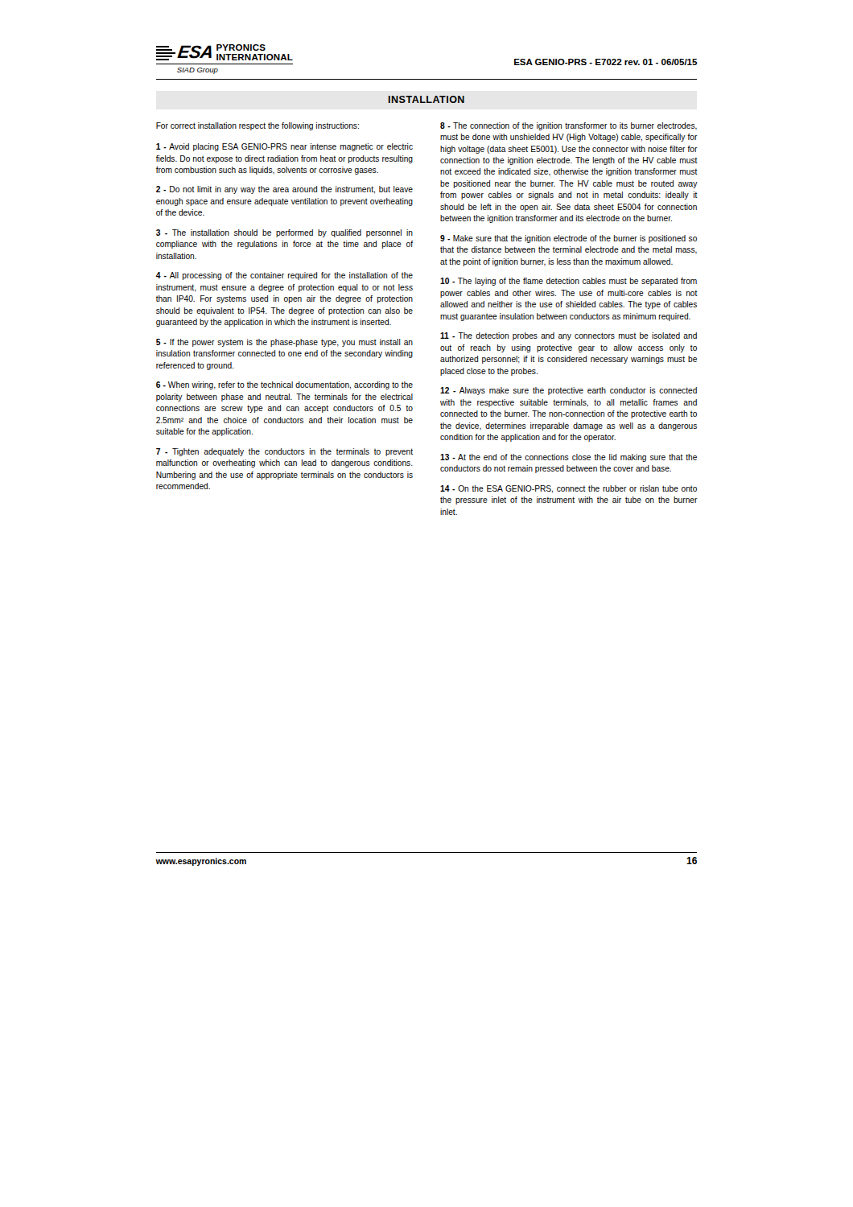ESA
PYRONICS
INTERNATIONAL
SIAD Group
ESA GENIO-PRS - E7022 rev. 01 - 06/05/15
INSTALLATION
For correct installation respect the following instructions:
1 - Avoid placing ESA GENIO-PRS near intense magnetic or electric fields. Do not expose to direct radiation from heat or products resulting from combustion such as liquids, solvents or corrosive gases.
2 - Do not limit in any way the area around the instrument, but leave enough space and ensure adequate ventilation to prevent overheating of the device.
3 - The installation should be performed by qualified personnel in compliance with the regulations in force at the time and place of installation.
4 - All processing of the container required for the installation of the instrument, must ensure a degree of protection equal to or not less than IP40. For systems used in open air the degree of protection should be equivalent to IP54. The degree of protection can also be guaranteed by the application in which the instrument is inserted.
5 - If the power system is the phase-phase type, you must install an insulation transformer connected to one end of the secondary winding referenced to ground.
6 - When wiring, refer to the technical documentation, according to the polarity between phase and neutral. The terminals for the electrical connections are screw type and can accept conductors of 0.5 to 2.5mm² and the choice of conductors and their location must be suitable for the application.
7 - Tighten adequately the conductors in the terminals to prevent malfunction or overheating which can lead to dangerous conditions. Numbering and the use of appropriate terminals on the conductors is recommended.
8 - The connection of the ignition transformer to its burner electrodes, must be done with unshielded HV (High Voltage) cable, specifically for high voltage (data sheet E5001). Use the connector with noise filter for connection to the ignition electrode. The length of the HV cable must not exceed the indicated size, otherwise the ignition transformer must be positioned near the burner. The HV cable must be routed away from power cables or signals and not in metal conduits: ideally it should be left in the open air. See data sheet E5004 for connection between the ignition transformer and its electrode on the burner.
9 - Make sure that the ignition electrode of the burner is positioned so that the distance between the terminal electrode and the metal mass, at the point of ignition burner, is less than the maximum allowed.
10 - The laying of the flame detection cables must be separated from power cables and other wires. The use of multi-core cables is not allowed and neither is the use of shielded cables. The type of cables must guarantee insulation between conductors as minimum required.
11 - The detection probes and any connectors must be isolated and out of reach by using protective gear to allow access only to authorized personnel; if it is considered necessary warnings must be placed close to the probes.
12 - Always make sure the protective earth conductor is connected with the respective suitable terminals, to all metallic frames and connected to the burner. The non-connection of the protective earth to the device, determines irreparable damage as well as a dangerous condition for the application and for the operator.
13 - At the end of the connections close the lid making sure that the conductors do not remain pressed between the cover and base.
14 - On the ESA GENIO-PRS, connect the rubber or rislan tube onto the pressure inlet of the instrument with the air tube on the burner inlet.
www.esapyronics.com 16